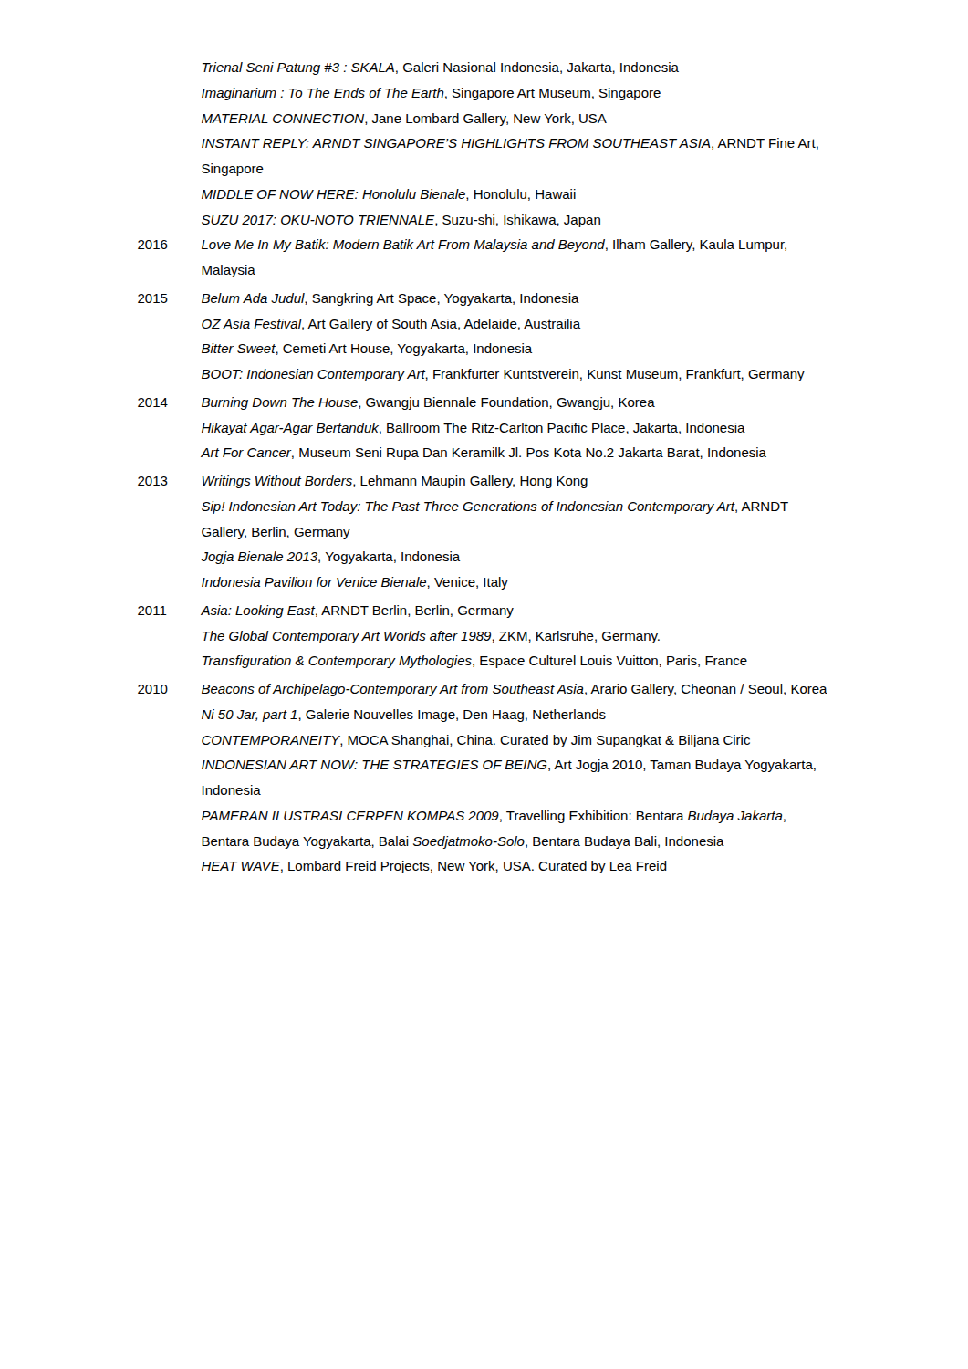Trienal Seni Patung #3 : SKALA, Galeri Nasional Indonesia, Jakarta, Indonesia
Imaginarium : To The Ends of The Earth, Singapore Art Museum, Singapore
MATERIAL CONNECTION, Jane Lombard Gallery, New York, USA
INSTANT REPLY: ARNDT SINGAPORE’S HIGHLIGHTS FROM SOUTHEAST ASIA, ARNDT Fine Art, Singapore
MIDDLE OF NOW HERE: Honolulu Bienale, Honolulu, Hawaii
SUZU 2017: OKU-NOTO TRIENNALE, Suzu-shi, Ishikawa, Japan
2016
Love Me In My Batik: Modern Batik Art From Malaysia and Beyond, Ilham Gallery, Kaula Lumpur, Malaysia
2015
Belum Ada Judul, Sangkring Art Space, Yogyakarta, Indonesia
OZ Asia Festival, Art Gallery of South Asia, Adelaide, Austrailia
Bitter Sweet, Cemeti Art House, Yogyakarta, Indonesia
BOOT: Indonesian Contemporary Art, Frankfurter Kuntstverein, Kunst Museum, Frankfurt, Germany
2014
Burning Down The House, Gwangju Biennale Foundation, Gwangju, Korea
Hikayat Agar-Agar Bertanduk, Ballroom The Ritz-Carlton Pacific Place, Jakarta, Indonesia
Art For Cancer, Museum Seni Rupa Dan Keramilk Jl. Pos Kota No.2 Jakarta Barat, Indonesia
2013
Writings Without Borders, Lehmann Maupin Gallery, Hong Kong
Sip! Indonesian Art Today: The Past Three Generations of Indonesian Contemporary Art, ARNDT Gallery, Berlin, Germany
Jogja Bienale 2013, Yogyakarta, Indonesia
Indonesia Pavilion for Venice Bienale, Venice, Italy
2011
Asia: Looking East, ARNDT Berlin, Berlin, Germany
The Global Contemporary Art Worlds after 1989, ZKM, Karlsruhe, Germany.
Transfiguration & Contemporary Mythologies, Espace Culturel Louis Vuitton, Paris, France
2010
Beacons of Archipelago-Contemporary Art from Southeast Asia, Arario Gallery, Cheonan / Seoul, Korea
Ni 50 Jar, part 1, Galerie Nouvelles Image, Den Haag, Netherlands
CONTEMPORANEITY, MOCA Shanghai, China. Curated by Jim Supangkat & Biljana Ciric
INDONESIAN ART NOW: THE STRATEGIES OF BEING, Art Jogja 2010, Taman Budaya Yogyakarta, Indonesia
PAMERAN ILUSTRASI CERPEN KOMPAS 2009, Travelling Exhibition: Bentara Budaya Jakarta, Bentara Budaya Yogyakarta, Balai Soedjatmoko-Solo, Bentara Budaya Bali, Indonesia
HEAT WAVE, Lombard Freid Projects, New York, USA. Curated by Lea Freid